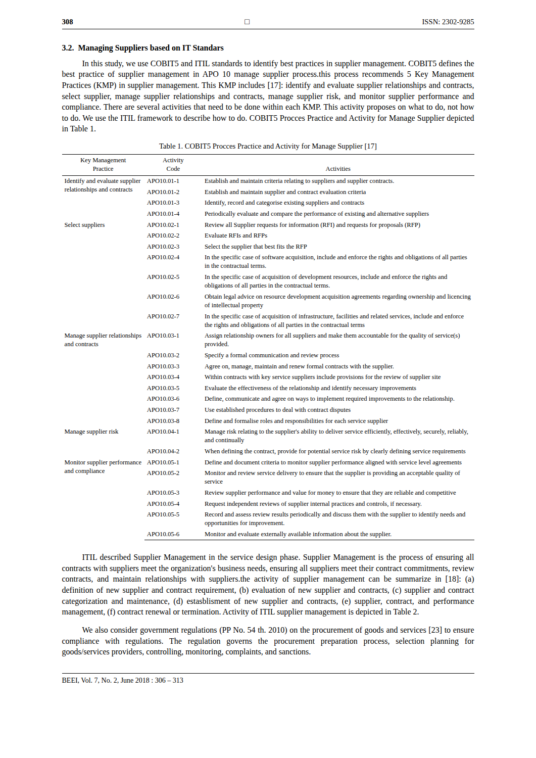308 □ ISSN: 2302-9285
3.2. Managing Suppliers based on IT Standars
In this study, we use COBIT5 and ITIL standards to identify best practices in supplier management. COBIT5 defines the best practice of supplier management in APO 10 manage supplier process.this process recommends 5 Key Management Practices (KMP) in supplier management. This KMP includes [17]: identify and evaluate supplier relationships and contracts, select supplier, manage supplier relationships and contracts, manage supplier risk, and monitor supplier performance and compliance. There are several activities that need to be done within each KMP. This activity proposes on what to do, not how to do. We use the ITIL framework to describe how to do. COBIT5 Procces Practice and Activity for Manage Supplier depicted in Table 1.
Table 1. COBIT5 Procces Practice and Activity for Manage Supplier [17]
| Key Management Practice | Activity Code | Activities |
| --- | --- | --- |
| Identify and evaluate supplier relationships and contracts | APO10.01-1 | Establish and maintain criteria relating to suppliers and supplier contracts. |
| APO10.01-2 | Establish and maintain supplier and contract evaluation criteria |
| APO10.01-3 | Identify, record and categorise existing suppliers and contracts |
| APO10.01-4 | Periodically evaluate and compare the performance of existing and alternative suppliers |
| Select suppliers | APO10.02-1 | Review all Supplier requests for information (RFI) and requests for proposals (RFP) |
| APO10.02-2 | Evaluate RFIs and RFPs |
| APO10.02-3 | Select the supplier that best fits the RFP |
| APO10.02-4 | In the specific case of software acquisition, include and enforce the rights and obligations of all parties in the contractual terms. |
| APO10.02-5 | In the specific case of acquisition of development resources, include and enforce the rights and obligations of all parties in the contractual terms. |
| APO10.02-6 | Obtain legal advice on resource development acquisition agreements regarding ownership and licencing of intellectual property |
| APO10.02-7 | In the specific case of acquisition of infrastructure, facilities and related services, include and enforce the rights and obligations of all parties in the contractual terms |
| Manage supplier relationships and contracts | APO10.03-1 | Assign relationship owners for all suppliers and make them accountable for the quality of service(s) provided. |
| APO10.03-2 | Specify a formal communication and review process |
| APO10.03-3 | Agree on, manage, maintain and renew formal contracts with the supplier. |
| APO10.03-4 | Within contracts with key service suppliers include provisions for the review of supplier site |
| APO10.03-5 | Evaluate the effectiveness of the relationship and identify necessary improvements |
| APO10.03-6 | Define, communicate and agree on ways to implement required improvements to the relationship. |
| APO10.03-7 | Use established procedures to deal with contract disputes |
| APO10.03-8 | Define and formalise roles and responsibilities for each service supplier |
| Manage supplier risk | APO10.04-1 | Manage risk relating to the supplier's ability to deliver service efficiently, effectively, securely, reliably, and continually |
| APO10.04-2 | When defining the contract, provide for potential service risk by clearly defining service requirements |
| Monitor supplier performance and compliance | APO10.05-1 | Define and document criteria to monitor supplier performance aligned with service level agreements |
| APO10.05-2 | Monitor and review service delivery to ensure that the supplier is providing an acceptable quality of service |
| APO10.05-3 | Review supplier performance and value for money to ensure that they are reliable and competitive |
| APO10.05-4 | Request independent reviews of supplier internal practices and controls, if necessary. |
| APO10.05-5 | Record and assess review results periodically and discuss them with the supplier to identify needs and opportunities for improvement. |
| APO10.05-6 | Monitor and evaluate externally available information about the supplier. |
ITIL described Supplier Management in the service design phase. Supplier Management is the process of ensuring all contracts with suppliers meet the organization's business needs, ensuring all suppliers meet their contract commitments, review contracts, and maintain relationships with suppliers.the activity of supplier management can be summarize in [18]: (a) definition of new supplier and contract requirement, (b) evaluation of new supplier and contracts, (c) supplier and contract categorization and maintenance, (d) estasblisment of new supplier and contracts, (e) supplier, contract, and performance management, (f) contract renewal or termination. Activity of ITIL supplier management is depicted in Table 2.
We also consider government regulations (PP No. 54 th. 2010) on the procurement of goods and services [23] to ensure compliance with regulations. The regulation governs the procurement preparation process, selection planning for goods/services providers, controlling, monitoring, complaints, and sanctions.
BEEI, Vol. 7, No. 2, June 2018 : 306 – 313